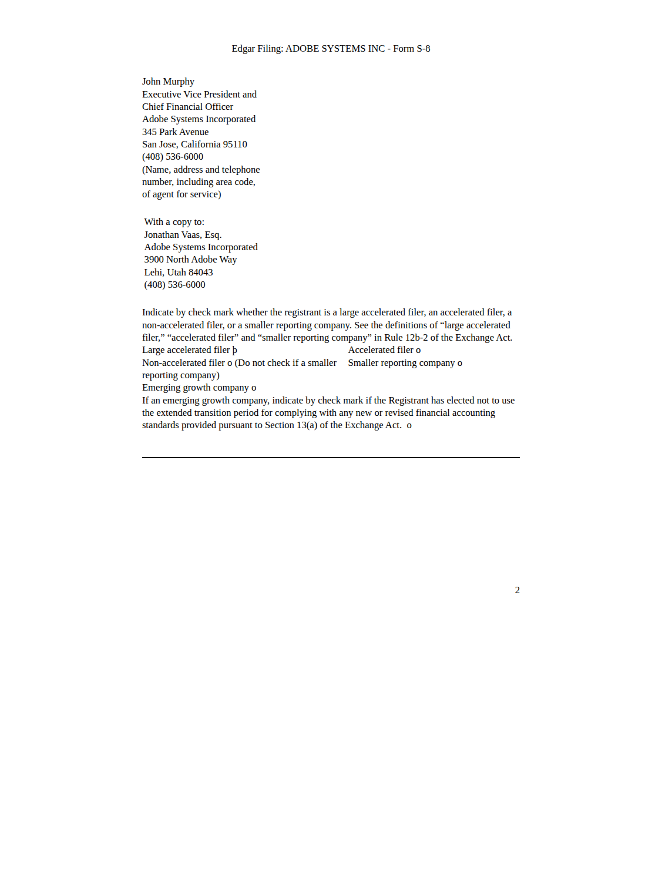Edgar Filing: ADOBE SYSTEMS INC - Form S-8
John Murphy
Executive Vice President and
Chief Financial Officer
Adobe Systems Incorporated
345 Park Avenue
San Jose, California 95110
(408) 536-6000
(Name, address and telephone
number, including area code,
of agent for service)
With a copy to:
Jonathan Vaas, Esq.
Adobe Systems Incorporated
3900 North Adobe Way
Lehi, Utah 84043
(408) 536-6000
Indicate by check mark whether the registrant is a large accelerated filer, an accelerated filer, a non-accelerated filer, or a smaller reporting company. See the definitions of “large accelerated filer,” “accelerated filer” and “smaller reporting company” in Rule 12b-2 of the Exchange Act.
Large accelerated filer þ
Accelerated filer o
Non-accelerated filer o (Do not check if a smaller reporting company)
Smaller reporting company o
Emerging growth company o
If an emerging growth company, indicate by check mark if the Registrant has elected not to use the extended transition period for complying with any new or revised financial accounting standards provided pursuant to Section 13(a) of the Exchange Act. o
2